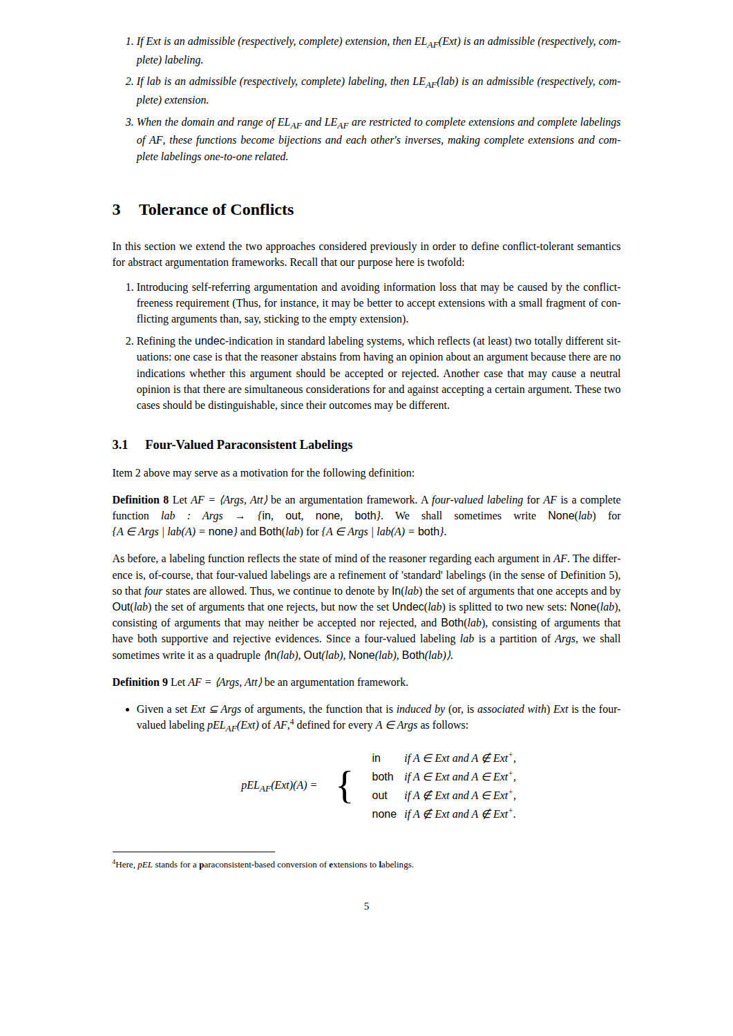If Ext is an admissible (respectively, complete) extension, then ELAF(Ext) is an admissible (respectively, complete) labeling.
If lab is an admissible (respectively, complete) labeling, then LEAF(lab) is an admissible (respectively, complete) extension.
When the domain and range of ELAF and LEAF are restricted to complete extensions and complete labelings of AF, these functions become bijections and each other's inverses, making complete extensions and complete labelings one-to-one related.
3 Tolerance of Conflicts
In this section we extend the two approaches considered previously in order to define conflict-tolerant semantics for abstract argumentation frameworks. Recall that our purpose here is twofold:
Introducing self-referring argumentation and avoiding information loss that may be caused by the conflict-freeness requirement (Thus, for instance, it may be better to accept extensions with a small fragment of conflicting arguments than, say, sticking to the empty extension).
Refining the undec-indication in standard labeling systems, which reflects (at least) two totally different situations: one case is that the reasoner abstains from having an opinion about an argument because there are no indications whether this argument should be accepted or rejected. Another case that may cause a neutral opinion is that there are simultaneous considerations for and against accepting a certain argument. These two cases should be distinguishable, since their outcomes may be different.
3.1 Four-Valued Paraconsistent Labelings
Item 2 above may serve as a motivation for the following definition:
Definition 8 Let AF = ⟨Args, Att⟩ be an argumentation framework. A four-valued labeling for AF is a complete function lab : Args → {in, out, none, both}. We shall sometimes write None(lab) for {A ∈ Args | lab(A) = none} and Both(lab) for {A ∈ Args | lab(A) = both}.
As before, a labeling function reflects the state of mind of the reasoner regarding each argument in AF. The difference is, of-course, that four-valued labelings are a refinement of 'standard' labelings (in the sense of Definition 5), so that four states are allowed. Thus, we continue to denote by In(lab) the set of arguments that one accepts and by Out(lab) the set of arguments that one rejects, but now the set Undec(lab) is splitted to two new sets: None(lab), consisting of arguments that may neither be accepted nor rejected, and Both(lab), consisting of arguments that have both supportive and rejective evidences. Since a four-valued labeling lab is a partition of Args, we shall sometimes write it as a quadruple ⟨In(lab), Out(lab), None(lab), Both(lab)⟩.
Definition 9 Let AF = ⟨Args, Att⟩ be an argumentation framework.
Given a set Ext ⊆ Args of arguments, the function that is induced by (or, is associated with) Ext is the four-valued labeling pELAF(Ext) of AF,4 defined for every A ∈ Args as follows:
| p EL AF (Ext)(A) = | { | in | if A ∈ Ext and A ∉ Ext + , |
| both | if A ∈ Ext and A ∈ Ext + , |
| out | if A ∉ Ext and A ∈ Ext + , |
| none | if A ∉ Ext and A ∉ Ext + . |
4Here, pEL stands for a paraconsistent-based conversion of extensions to labelings.
5